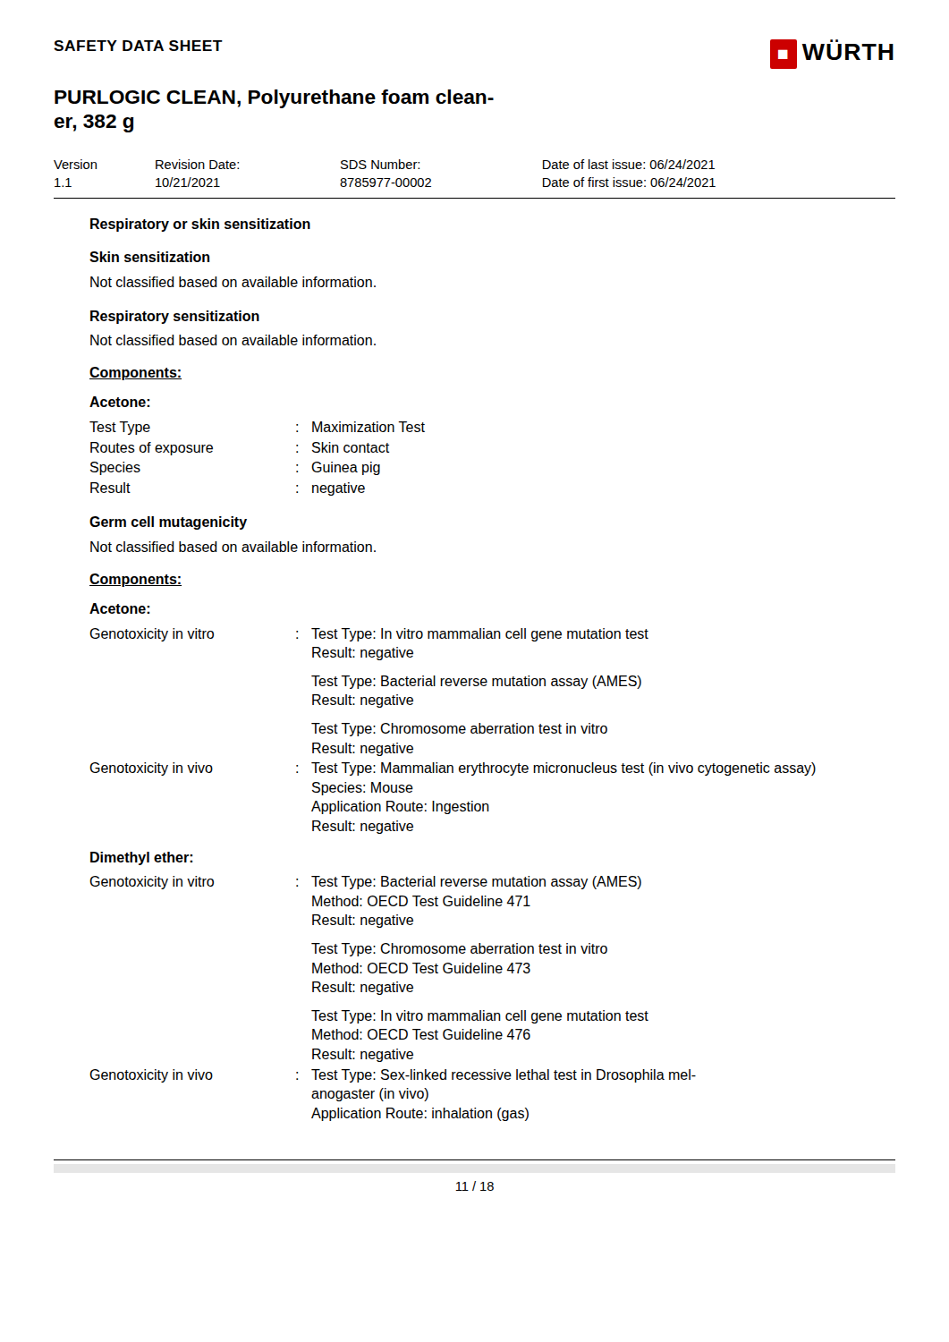SAFETY DATA SHEET
■WÜRTH
PURLOGIC CLEAN, Polyurethane foam clean-
er, 382 g
| Version 1.1 | Revision Date: 10/21/2021 | SDS Number: 8785977-00002 | Date of last issue: 06/24/2021 Date of first issue: 06/24/2021 |
Respiratory or skin sensitization
Skin sensitization
Not classified based on available information.
Respiratory sensitization
Not classified based on available information.
Components:
Acetone:
| Test Type | : | Maximization Test |
| Routes of exposure | : | Skin contact |
| Species | : | Guinea pig |
| Result | : | negative |
Germ cell mutagenicity
Not classified based on available information.
Components:
Acetone:
| Genotoxicity in vitro | : | Test Type: In vitro mammalian cell gene mutation test Result: negative Test Type: Bacterial reverse mutation assay (AMES) Result: negative Test Type: Chromosome aberration test in vitro Result: negative |
| Genotoxicity in vivo | : | Test Type: Mammalian erythrocyte micronucleus test (in vivo cytogenetic assay) Species: Mouse Application Route: Ingestion Result: negative |
Dimethyl ether:
| Genotoxicity in vitro | : | Test Type: Bacterial reverse mutation assay (AMES) Method: OECD Test Guideline 471 Result: negative Test Type: Chromosome aberration test in vitro Method: OECD Test Guideline 473 Result: negative Test Type: In vitro mammalian cell gene mutation test Method: OECD Test Guideline 476 Result: negative |
| Genotoxicity in vivo | : | Test Type: Sex-linked recessive lethal test in Drosophila mel- anogaster (in vivo) Application Route: inhalation (gas) |
11 / 18